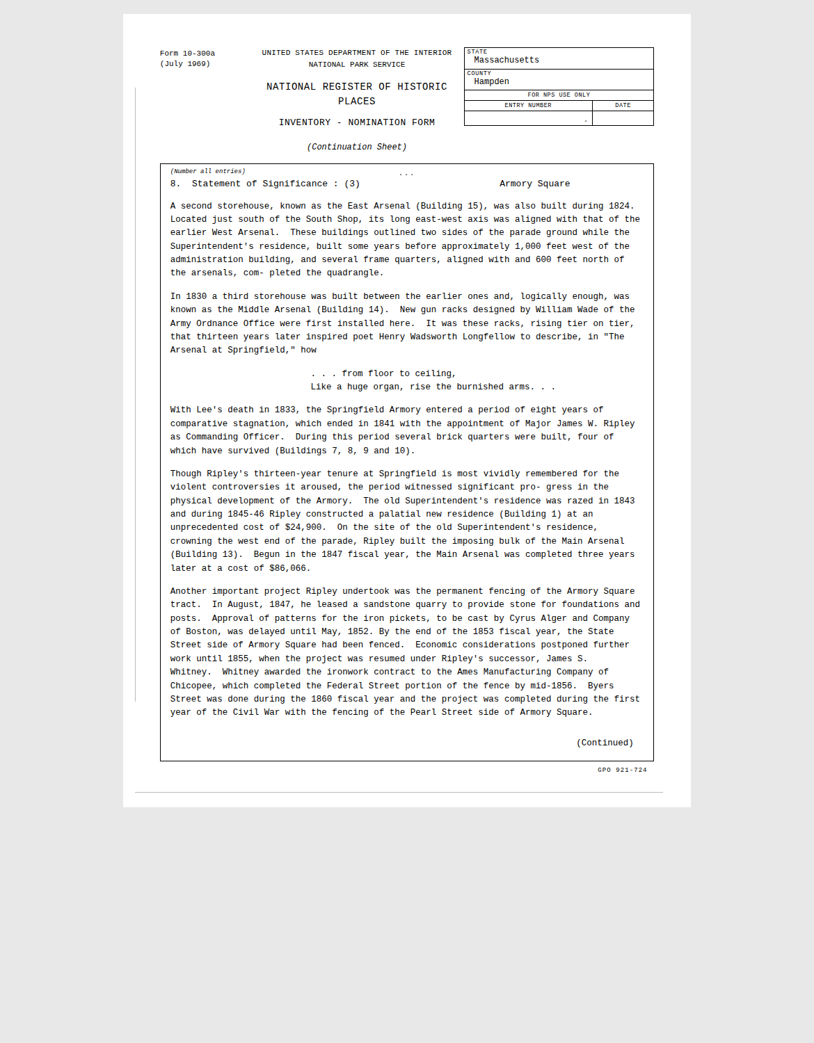Form 10-300a
(July 1969)
UNITED STATES DEPARTMENT OF THE INTERIOR
NATIONAL PARK SERVICE
NATIONAL REGISTER OF HISTORIC PLACES
INVENTORY - NOMINATION FORM
(Continuation Sheet)
STATE Massachusetts
COUNTY Hampden
FOR NPS USE ONLY
ENTRY NUMBER
DATE
(Number all entries)
...
8. Statement of Significance : (3) Armory Square
A second storehouse, known as the East Arsenal (Building 15), was also built during 1824. Located just south of the South Shop, its long east-west axis was aligned with that of the earlier West Arsenal. These buildings outlined two sides of the parade ground while the Superintendent's residence, built some years before approximately 1,000 feet west of the administration building, and several frame quarters, aligned with and 600 feet north of the arsenals, com- pleted the quadrangle.
In 1830 a third storehouse was built between the earlier ones and, logically enough, was known as the Middle Arsenal (Building 14). New gun racks designed by William Wade of the Army Ordnance Office were first installed here. It was these racks, rising tier on tier, that thirteen years later inspired poet Henry Wadsworth Longfellow to describe, in "The Arsenal at Springfield," how
. . . from floor to ceiling,
Like a huge organ, rise the burnished arms. . .
With Lee's death in 1833, the Springfield Armory entered a period of eight years of comparative stagnation, which ended in 1841 with the appointment of Major James W. Ripley as Commanding Officer. During this period several brick quarters were built, four of which have survived (Buildings 7, 8, 9 and 10).
Though Ripley's thirteen-year tenure at Springfield is most vividly remembered for the violent controversies it aroused, the period witnessed significant pro- gress in the physical development of the Armory. The old Superintendent's residence was razed in 1843 and during 1845-46 Ripley constructed a palatial new residence (Building 1) at an unprecedented cost of $24,900. On the site of the old Superintendent's residence, crowning the west end of the parade, Ripley built the imposing bulk of the Main Arsenal (Building 13). Begun in the 1847 fiscal year, the Main Arsenal was completed three years later at a cost of $86,066.
Another important project Ripley undertook was the permanent fencing of the Armory Square tract. In August, 1847, he leased a sandstone quarry to provide stone for foundations and posts. Approval of patterns for the iron pickets, to be cast by Cyrus Alger and Company of Boston, was delayed until May, 1852. By the end of the 1853 fiscal year, the State Street side of Armory Square had been fenced. Economic considerations postponed further work until 1855, when the project was resumed under Ripley's successor, James S. Whitney. Whitney awarded the ironwork contract to the Ames Manufacturing Company of Chicopee, which completed the Federal Street portion of the fence by mid-1856. Byers Street was done during the 1860 fiscal year and the project was completed during the first year of the Civil War with the fencing of the Pearl Street side of Armory Square.
(Continued)
GPO 921-724